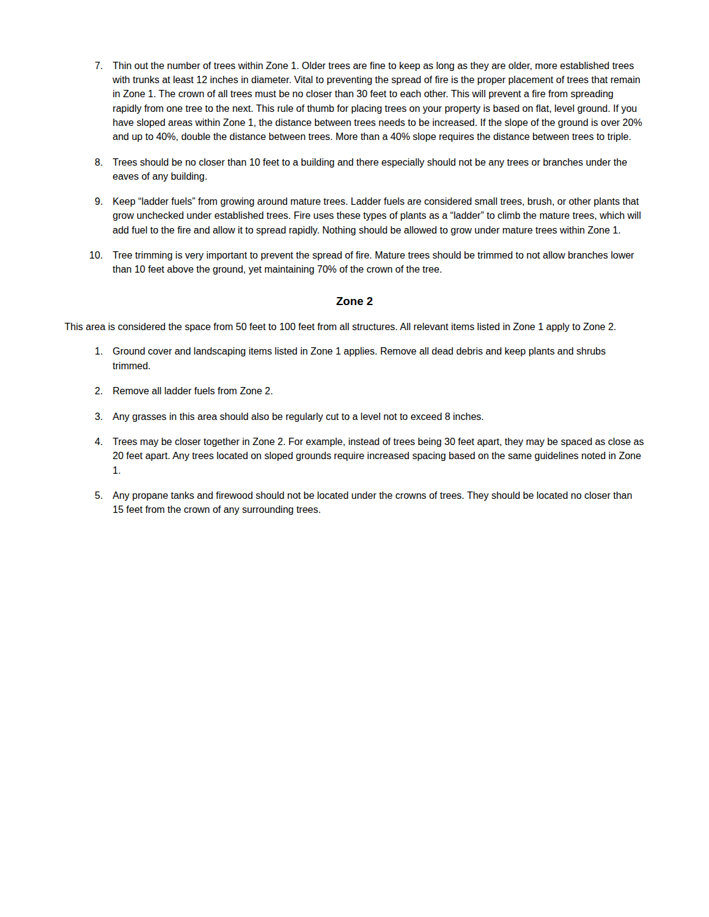Thin out the number of trees within Zone 1. Older trees are fine to keep as long as they are older, more established trees with trunks at least 12 inches in diameter. Vital to preventing the spread of fire is the proper placement of trees that remain in Zone 1. The crown of all trees must be no closer than 30 feet to each other. This will prevent a fire from spreading rapidly from one tree to the next. This rule of thumb for placing trees on your property is based on flat, level ground. If you have sloped areas within Zone 1, the distance between trees needs to be increased. If the slope of the ground is over 20% and up to 40%, double the distance between trees. More than a 40% slope requires the distance between trees to triple.
Trees should be no closer than 10 feet to a building and there especially should not be any trees or branches under the eaves of any building.
Keep “ladder fuels” from growing around mature trees. Ladder fuels are considered small trees, brush, or other plants that grow unchecked under established trees. Fire uses these types of plants as a “ladder” to climb the mature trees, which will add fuel to the fire and allow it to spread rapidly. Nothing should be allowed to grow under mature trees within Zone 1.
Tree trimming is very important to prevent the spread of fire. Mature trees should be trimmed to not allow branches lower than 10 feet above the ground, yet maintaining 70% of the crown of the tree.
Zone 2
This area is considered the space from 50 feet to 100 feet from all structures. All relevant items listed in Zone 1 apply to Zone 2.
Ground cover and landscaping items listed in Zone 1 applies. Remove all dead debris and keep plants and shrubs trimmed.
Remove all ladder fuels from Zone 2.
Any grasses in this area should also be regularly cut to a level not to exceed 8 inches.
Trees may be closer together in Zone 2. For example, instead of trees being 30 feet apart, they may be spaced as close as 20 feet apart. Any trees located on sloped grounds require increased spacing based on the same guidelines noted in Zone 1.
Any propane tanks and firewood should not be located under the crowns of trees. They should be located no closer than 15 feet from the crown of any surrounding trees.